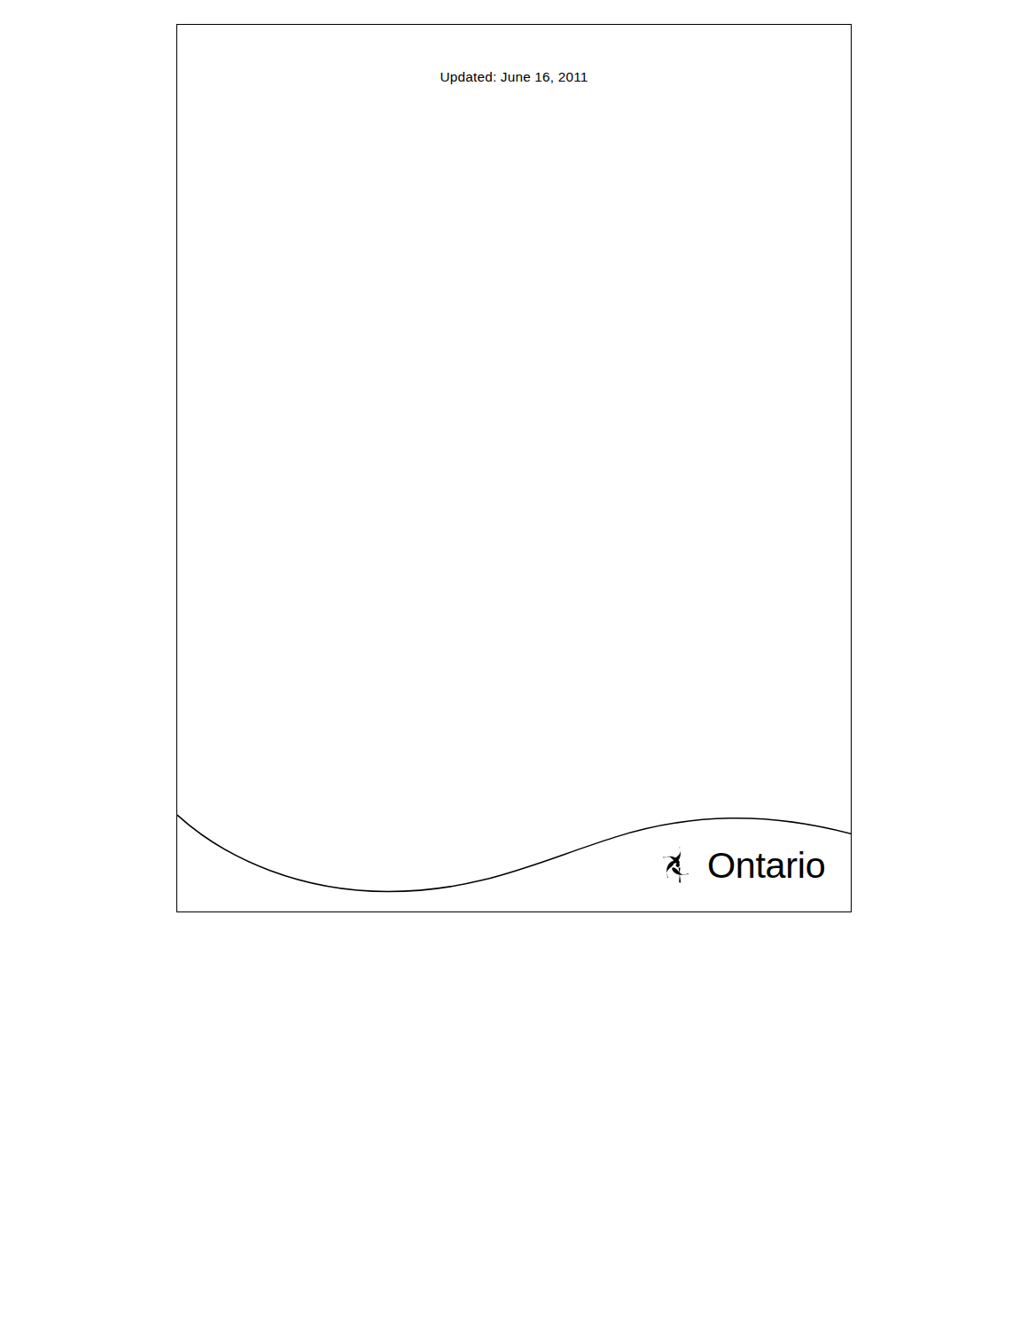Updated: June 16, 2011
Ontario